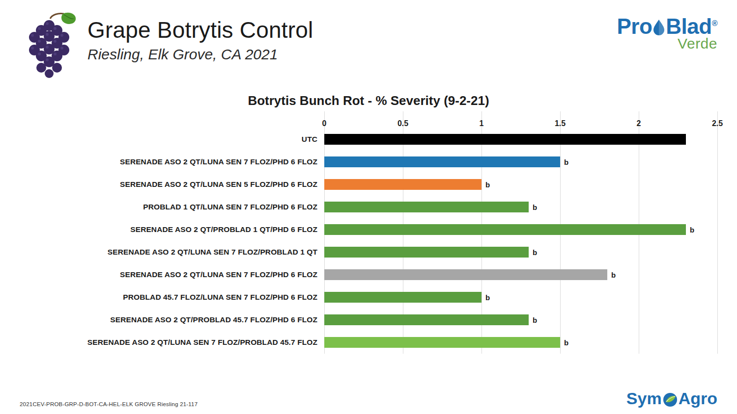Grape Botrytis Control
Riesling, Elk Grove, CA 2021
Pro Blad®
Verde
Botrytis Bunch Rot - % Severity (9-2-21)
0
0.5
1
1.5
2
2.5
UTC
SERENADE ASO 2 QT/LUNA SEN 7 FLOZ/PHD 6 FLOZ
b
SERENADE ASO 2 QT/LUNA SEN 5 FLOZ/PHD 6 FLOZ
b
PROBLAD 1 QT/LUNA SEN 7 FLOZ/PHD 6 FLOZ
b
SERENADE ASO 2 QT/PROBLAD 1 QT/PHD 6 FLOZ
b
SERENADE ASO 2 QT/LUNA SEN 7 FLOZ/PROBLAD 1 QT
b
SERENADE ASO 2 QT/LUNA SEN 7 FLOZ/PHD 6 FLOZ
b
PROBLAD 45.7 FLOZ/LUNA SEN 7 FLOZ/PHD 6 FLOZ
b
SERENADE ASO 2 QT/PROBLAD 45.7 FLOZ/PHD 6 FLOZ
b
SERENADE ASO 2 QT/LUNA SEN 7 FLOZ/PROBLAD 45.7 FLOZ
b
2021CEV-PROB-GRP-D-BOT-CA-HEL-ELK GROVE Riesling 21-117
Sym Agro